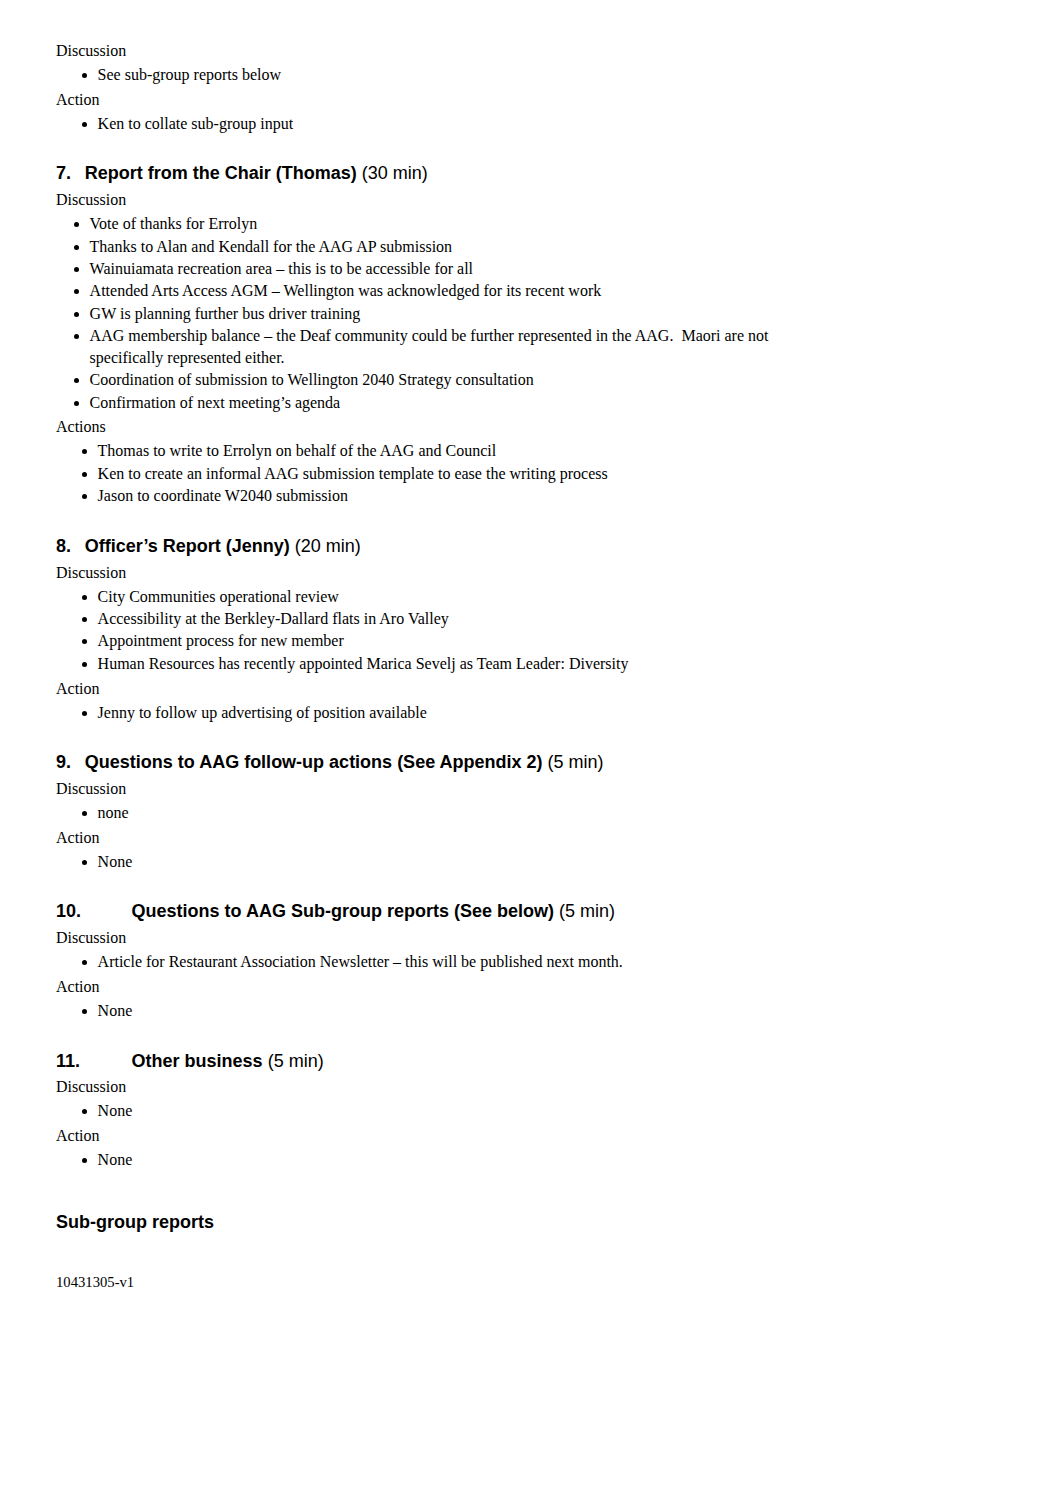Discussion
See sub-group reports below
Action
Ken to collate sub-group input
7. Report from the Chair (Thomas) (30 min)
Discussion
Vote of thanks for Errolyn
Thanks to Alan and Kendall for the AAG AP submission
Wainuiamata recreation area – this is to be accessible for all
Attended Arts Access AGM – Wellington was acknowledged for its recent work
GW is planning further bus driver training
AAG membership balance – the Deaf community could be further represented in the AAG. Maori are not specifically represented either.
Coordination of submission to Wellington 2040 Strategy consultation
Confirmation of next meeting’s agenda
Actions
Thomas to write to Errolyn on behalf of the AAG and Council
Ken to create an informal AAG submission template to ease the writing process
Jason to coordinate W2040 submission
8. Officer’s Report (Jenny) (20 min)
Discussion
City Communities operational review
Accessibility at the Berkley-Dallard flats in Aro Valley
Appointment process for new member
Human Resources has recently appointed Marica Sevelj as Team Leader: Diversity
Action
Jenny to follow up advertising of position available
9. Questions to AAG follow-up actions (See Appendix 2) (5 min)
Discussion
none
Action
None
10. Questions to AAG Sub-group reports (See below) (5 min)
Discussion
Article for Restaurant Association Newsletter – this will be published next month.
Action
None
11. Other business (5 min)
Discussion
None
Action
None
Sub-group reports
10431305-v1